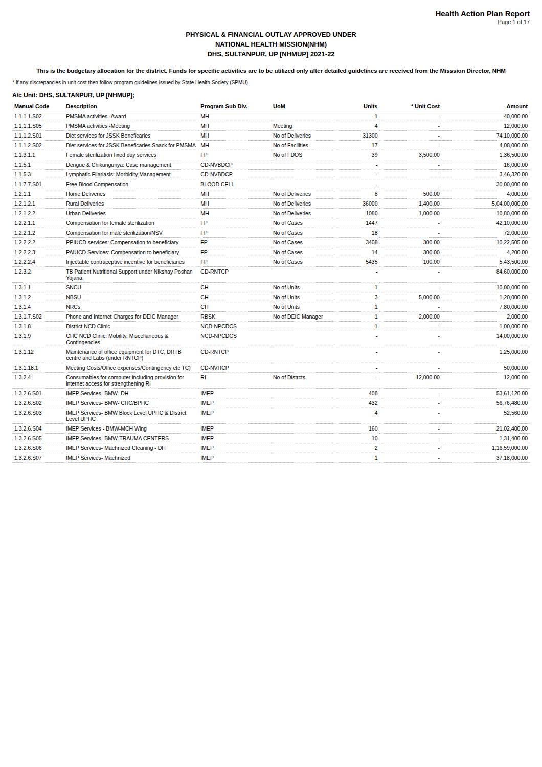Health Action Plan Report
Page 1 of 17
PHYSICAL & FINANCIAL OUTLAY APPROVED UNDER
NATIONAL HEALTH MISSION(NHM)
DHS, SULTANPUR, UP [NHMUP] 2021-22
This is the budgetary allocation for the district. Funds for specific activities are to be utilized only after detailed guidelines are received from the Misssion Director, NHM
* If any discrepancies in unit cost then follow program guidelines issued by State Health Society (SPMU).
A/c Unit: DHS, SULTANPUR, UP [NHMUP];
| Manual Code | Description | Program Sub Div. | UoM | Units | * Unit Cost | Amount |
| --- | --- | --- | --- | --- | --- | --- |
| 1.1.1.1.S02 | PMSMA activities -Award | MH | | 1 | - | 40,000.00 |
| 1.1.1.1.S05 | PMSMA activities -Meeting | MH | Meeting | 4 | - | 12,000.00 |
| 1.1.1.2.S01 | Diet services for JSSK Beneficaries | MH | No of Deliveries | 31300 | - | 74,10,000.00 |
| 1.1.1.2.S02 | Diet services for JSSK Beneficaries Snack for PMSMA | MH | No of Facilities | 17 | - | 4,08,000.00 |
| 1.1.3.1.1 | Female sterilization fixed day services | FP | No of FDOS | 39 | 3,500.00 | 1,36,500.00 |
| 1.1.5.1 | Dengue & Chikungunya: Case management | CD-NVBDCP | | - | - | 16,000.00 |
| 1.1.5.3 | Lymphatic Filariasis: Morbidity Management | CD-NVBDCP | | - | - | 3,46,320.00 |
| 1.1.7.7.S01 | Free Blood Compensation | BLOOD CELL | | - | - | 30,00,000.00 |
| 1.2.1.1 | Home Deliveries | MH | No of Deliveries | 8 | 500.00 | 4,000.00 |
| 1.2.1.2.1 | Rural Deliveries | MH | No of Deliveries | 36000 | 1,400.00 | 5,04,00,000.00 |
| 1.2.1.2.2 | Urban Deliveries | MH | No of Deliveries | 1080 | 1,000.00 | 10,80,000.00 |
| 1.2.2.1.1 | Compensation for female sterilization | FP | No of Cases | 1447 | - | 42,10,000.00 |
| 1.2.2.1.2 | Compensation for male sterilization/NSV | FP | No of Cases | 18 | - | 72,000.00 |
| 1.2.2.2.2 | PPIUCD services: Compensation to beneficiary | FP | No of Cases | 3408 | 300.00 | 10,22,505.00 |
| 1.2.2.2.3 | PAIUCD Services: Compensation to beneficiary | FP | No of Cases | 14 | 300.00 | 4,200.00 |
| 1.2.2.2.4 | Injectable contraceptive incentive for beneficiaries | FP | No of Cases | 5435 | 100.00 | 5,43,500.00 |
| 1.2.3.2 | TB Patient Nutritional Support under Nikshay Poshan Yojana | CD-RNTCP | | - | - | 84,60,000.00 |
| 1.3.1.1 | SNCU | CH | No of Units | 1 | - | 10,00,000.00 |
| 1.3.1.2 | NBSU | CH | No of Units | 3 | 5,000.00 | 1,20,000.00 |
| 1.3.1.4 | NRCs | CH | No of Units | 1 | - | 7,80,000.00 |
| 1.3.1.7.S02 | Phone and Internet Charges for DEIC Manager | RBSK | No of DEIC Manager | 1 | 2,000.00 | 2,000.00 |
| 1.3.1.8 | District NCD Clinic | NCD-NPCDCS | | 1 | - | 1,00,000.00 |
| 1.3.1.9 | CHC NCD Clinic: Mobility, Miscellaneous & Contingencies | NCD-NPCDCS | | - | - | 14,00,000.00 |
| 1.3.1.12 | Maintenance of office equipment for DTC, DRTB centre and Labs (under RNTCP) | CD-RNTCP | | - | - | 1,25,000.00 |
| 1.3.1.18.1 | Meeting Costs/Office expenses/Contingency etc TC) | CD-NVHCP | | - | - | 50,000.00 |
| 1.3.2.4 | Consumables for computer including provision for internet access for strengthening RI | RI | No of Distrcts | - | 12,000.00 | 12,000.00 |
| 1.3.2.6.S01 | IMEP Services- BMW- DH | IMEP | | 408 | - | 53,61,120.00 |
| 1.3.2.6.S02 | IMEP Services- BMW- CHC/BPHC | IMEP | | 432 | - | 56,76,480.00 |
| 1.3.2.6.S03 | IMEP Services- BMW Block Level UPHC & District Level UPHC | IMEP | | 4 | - | 52,560.00 |
| 1.3.2.6.S04 | IMEP Services - BMW-MCH Wing | IMEP | | 160 | - | 21,02,400.00 |
| 1.3.2.6.S05 | IMEP Services- BMW-TRAUMA CENTERS | IMEP | | 10 | - | 1,31,400.00 |
| 1.3.2.6.S06 | IMEP Services- Machnized Cleaning - DH | IMEP | | 2 | - | 1,16,59,000.00 |
| 1.3.2.6.S07 | IMEP Services- Machnized | IMEP | | 1 | - | 37,18,000.00 |